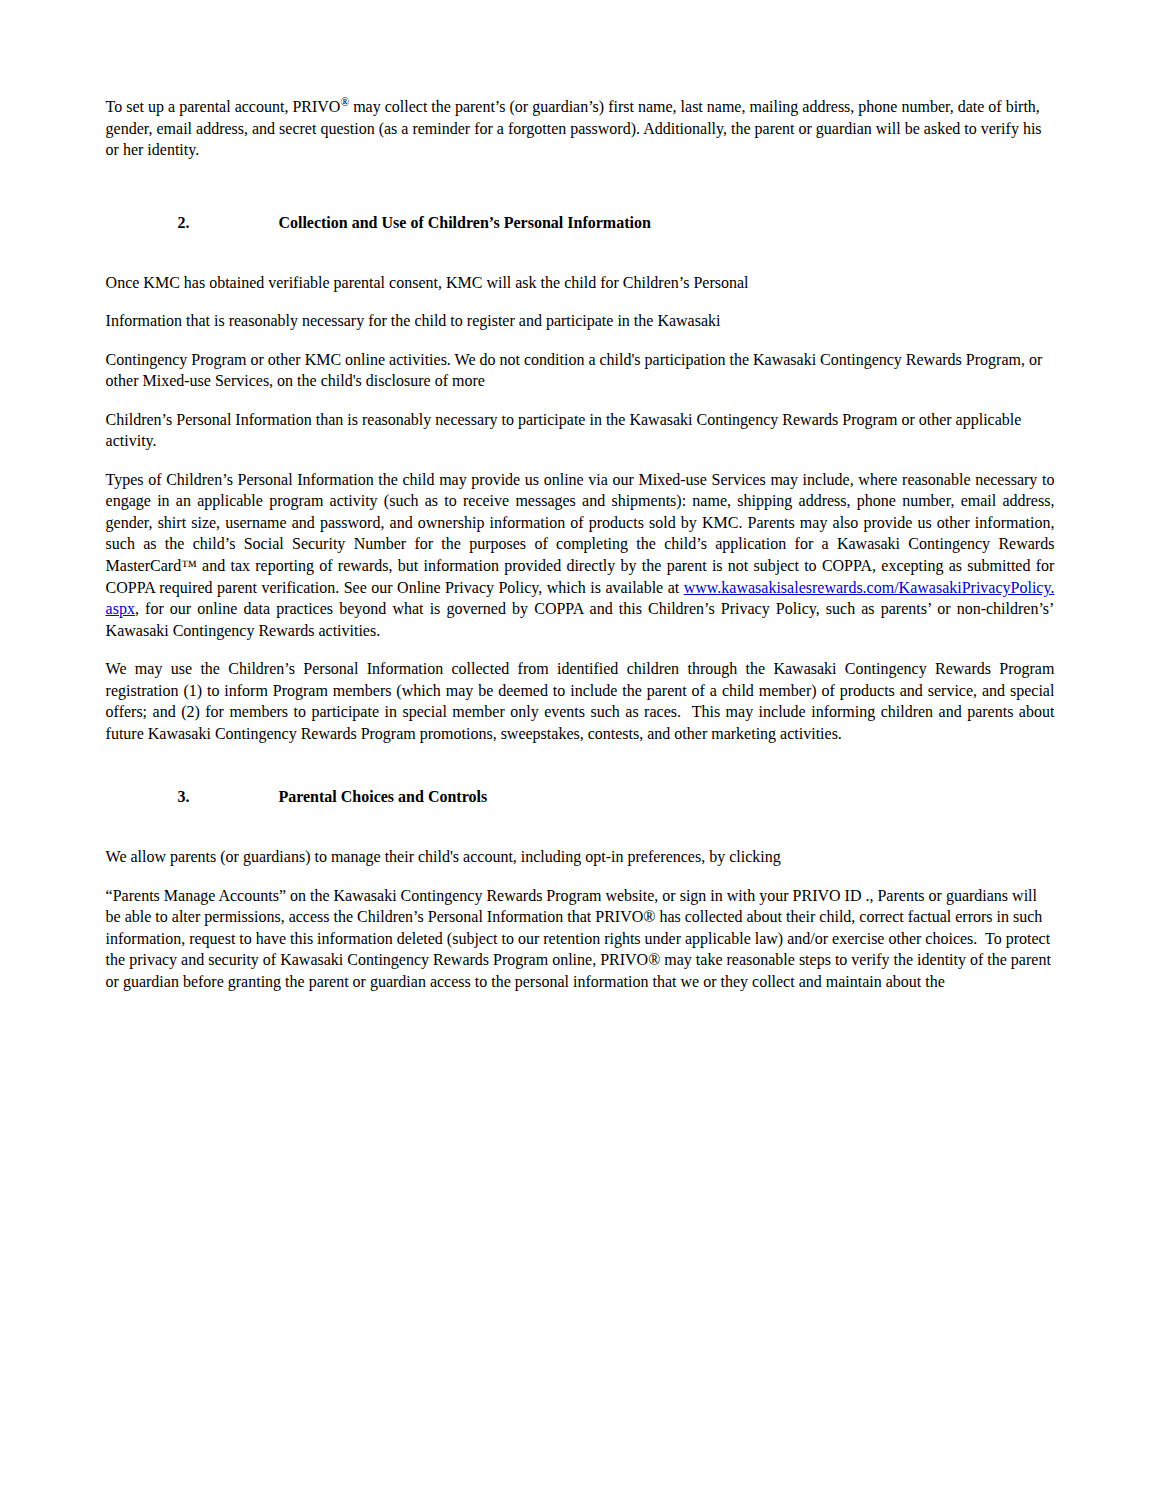To set up a parental account, PRIVO® may collect the parent’s (or guardian’s) first name, last name, mailing address, phone number, date of birth, gender, email address, and secret question (as a reminder for a forgotten password). Additionally, the parent or guardian will be asked to verify his or her identity.
2. Collection and Use of Children’s Personal Information
Once KMC has obtained verifiable parental consent, KMC will ask the child for Children’s Personal
Information that is reasonably necessary for the child to register and participate in the Kawasaki
Contingency Program or other KMC online activities. We do not condition a child's participation the Kawasaki Contingency Rewards Program, or other Mixed-use Services, on the child's disclosure of more
Children’s Personal Information than is reasonably necessary to participate in the Kawasaki Contingency Rewards Program or other applicable activity.
Types of Children’s Personal Information the child may provide us online via our Mixed-use Services may include, where reasonable necessary to engage in an applicable program activity (such as to receive messages and shipments): name, shipping address, phone number, email address, gender, shirt size, username and password, and ownership information of products sold by KMC. Parents may also provide us other information, such as the child’s Social Security Number for the purposes of completing the child’s application for a Kawasaki Contingency Rewards MasterCard™ and tax reporting of rewards, but information provided directly by the parent is not subject to COPPA, excepting as submitted for COPPA required parent verification. See our Online Privacy Policy, which is available at www.kawasakisalesrewards.com/KawasakiPrivacyPolicy.aspx, for our online data practices beyond what is governed by COPPA and this Children’s Privacy Policy, such as parents’ or non-children’s’ Kawasaki Contingency Rewards activities.
We may use the Children’s Personal Information collected from identified children through the Kawasaki Contingency Rewards Program registration (1) to inform Program members (which may be deemed to include the parent of a child member) of products and service, and special offers; and (2) for members to participate in special member only events such as races. This may include informing children and parents about future Kawasaki Contingency Rewards Program promotions, sweepstakes, contests, and other marketing activities.
3. Parental Choices and Controls
We allow parents (or guardians) to manage their child's account, including opt-in preferences, by clicking
“Parents Manage Accounts” on the Kawasaki Contingency Rewards Program website, or sign in with your PRIVO ID ., Parents or guardians will be able to alter permissions, access the Children’s Personal Information that PRIVO® has collected about their child, correct factual errors in such information, request to have this information deleted (subject to our retention rights under applicable law) and/or exercise other choices. To protect the privacy and security of Kawasaki Contingency Rewards Program online, PRIVO® may take reasonable steps to verify the identity of the parent or guardian before granting the parent or guardian access to the personal information that we or they collect and maintain about the